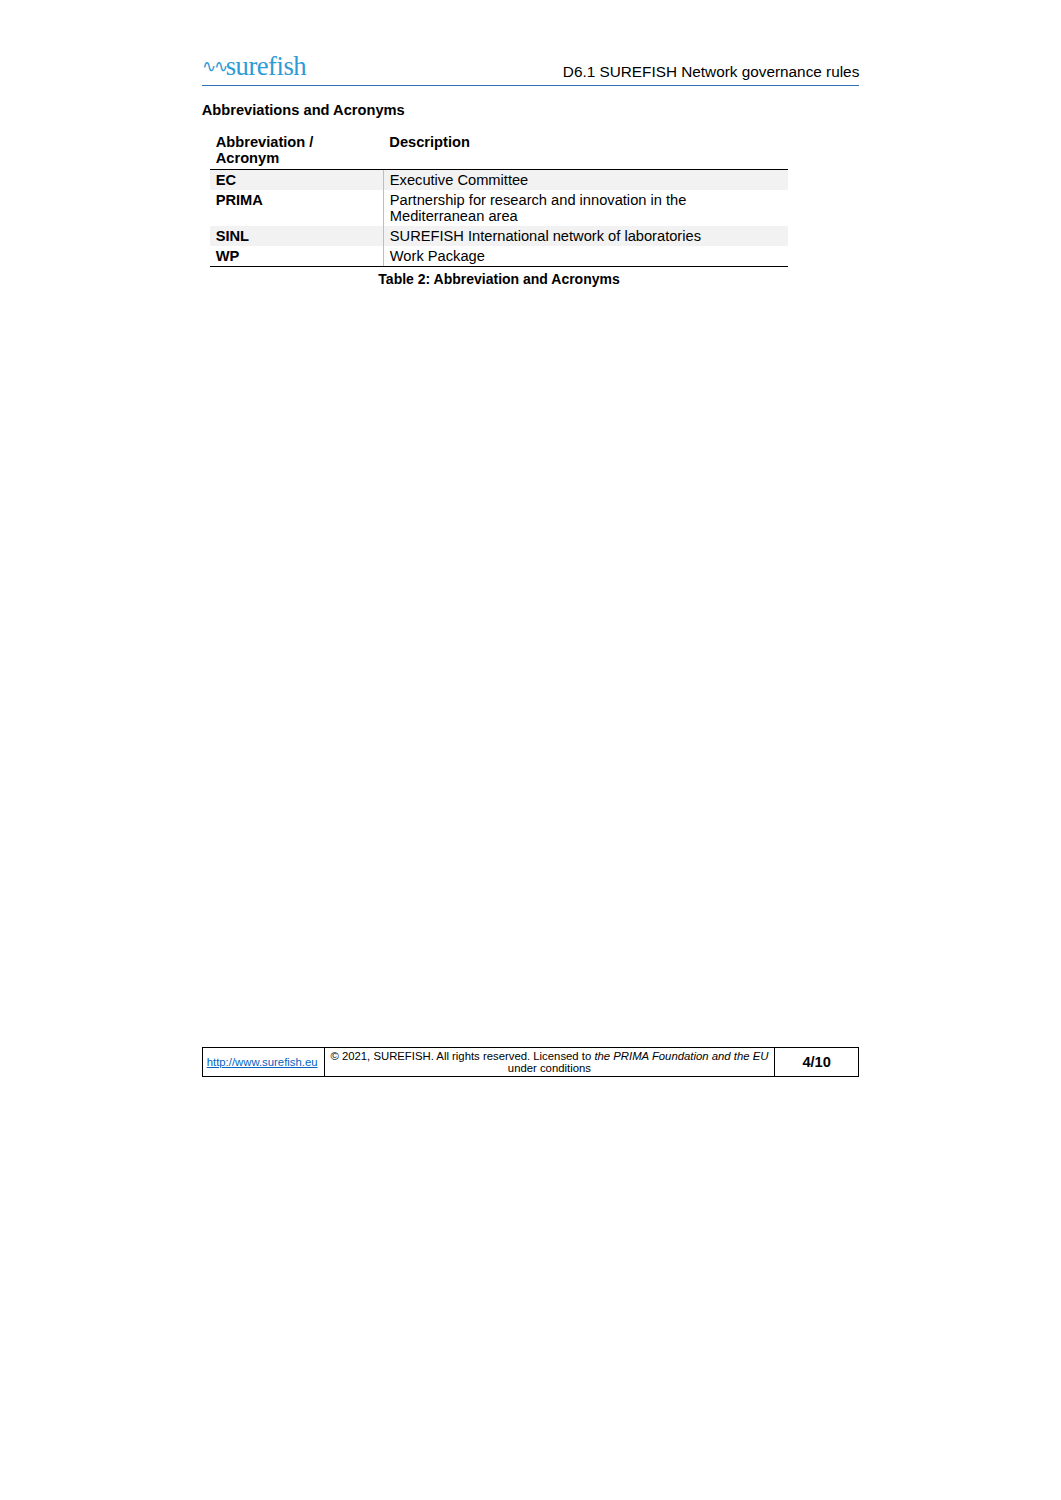∿∿surefish
D6.1 SUREFISH Network governance rules
Abbreviations and Acronyms
| Abbreviation / Acronym | Description |
| --- | --- |
| EC | Executive Committee |
| PRIMA | Partnership for research and innovation in the Mediterranean area |
| SINL | SUREFISH International network of laboratories |
| WP | Work Package |
Table 2: Abbreviation and Acronyms
| http://www.surefish.eu | © 2021, SUREFISH. All rights reserved. Licensed to the PRIMA Foundation and the EU under conditions | 4/10 |